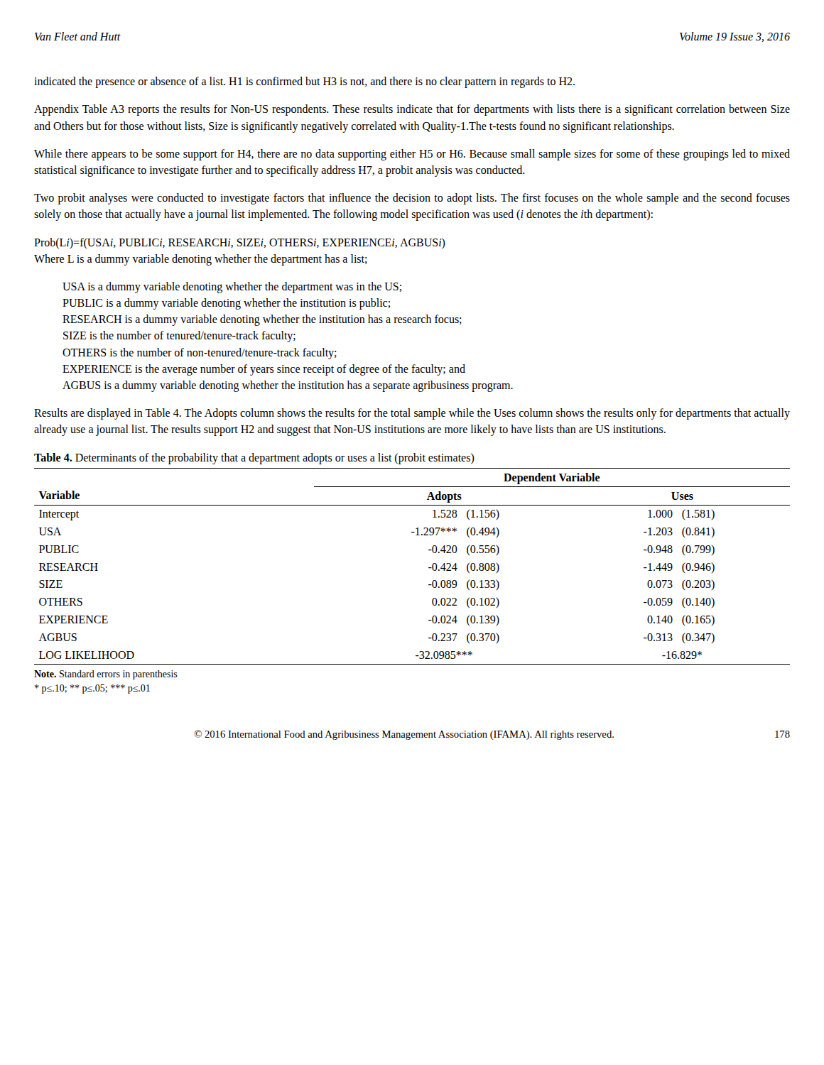Van Fleet and Hutt Volume 19 Issue 3, 2016
indicated the presence or absence of a list. H1 is confirmed but H3 is not, and there is no clear pattern in regards to H2.
Appendix Table A3 reports the results for Non-US respondents. These results indicate that for departments with lists there is a significant correlation between Size and Others but for those without lists, Size is significantly negatively correlated with Quality-1.The t-tests found no significant relationships.
While there appears to be some support for H4, there are no data supporting either H5 or H6. Because small sample sizes for some of these groupings led to mixed statistical significance to investigate further and to specifically address H7, a probit analysis was conducted.
Two probit analyses were conducted to investigate factors that influence the decision to adopt lists. The first focuses on the whole sample and the second focuses solely on those that actually have a journal list implemented. The following model specification was used (i denotes the ith department):
Prob(Li)=f(USAi, PUBLICi, RESEARCHi, SIZEi, OTHERSi, EXPERIENCEi, AGBUSi)
Where L is a dummy variable denoting whether the department has a list;
USA is a dummy variable denoting whether the department was in the US;
PUBLIC is a dummy variable denoting whether the institution is public;
RESEARCH is a dummy variable denoting whether the institution has a research focus;
SIZE is the number of tenured/tenure-track faculty;
OTHERS is the number of non-tenured/tenure-track faculty;
EXPERIENCE is the average number of years since receipt of degree of the faculty; and
AGBUS is a dummy variable denoting whether the institution has a separate agribusiness program.
Results are displayed in Table 4. The Adopts column shows the results for the total sample while the Uses column shows the results only for departments that actually already use a journal list. The results support H2 and suggest that Non-US institutions are more likely to have lists than are US institutions.
Table 4. Determinants of the probability that a department adopts or uses a list (probit estimates)
| | Dependent Variable |
| Variable | Adopts | Uses |
| Intercept | 1.528 | (1.156) | 1.000 | (1.581) |
| USA | -1.297*** | (0.494) | -1.203 | (0.841) |
| PUBLIC | -0.420 | (0.556) | -0.948 | (0.799) |
| RESEARCH | -0.424 | (0.808) | -1.449 | (0.946) |
| SIZE | -0.089 | (0.133) | 0.073 | (0.203) |
| OTHERS | 0.022 | (0.102) | -0.059 | (0.140) |
| EXPERIENCE | -0.024 | (0.139) | 0.140 | (0.165) |
| AGBUS | -0.237 | (0.370) | -0.313 | (0.347) |
| LOG LIKELIHOOD | -32.0985*** | -16.829* |
Note. Standard errors in parenthesis
* p≤.10; ** p≤.05; *** p≤.01
© 2016 International Food and Agribusiness Management Association (IFAMA). All rights reserved. 178